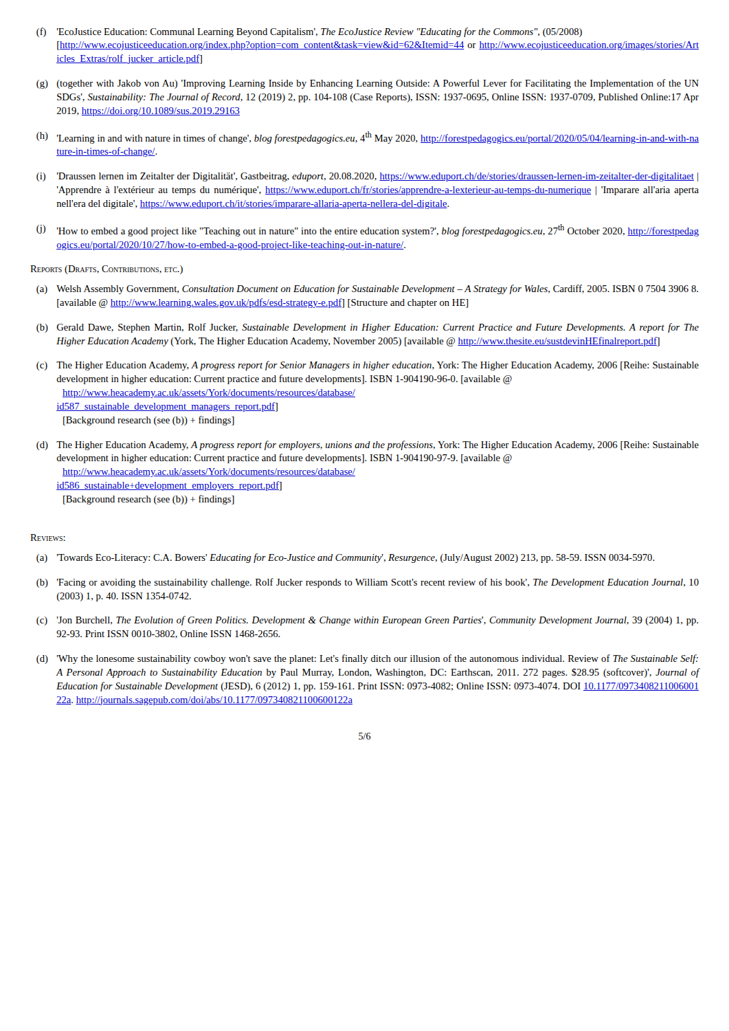(f)
'EcoJustice Education: Communal Learning Beyond Capitalism', The EcoJustice Review "Educating for the Commons", (05/2008)
[http://www.ecojusticeeducation.org/index.php?option=com_content&task=view&id=62&Itemid=44 or http://www.ecojusticeeducation.org/images/stories/Articles_Extras/rolf_jucker_article.pdf]
(g)
(together with Jakob von Au) 'Improving Learning Inside by Enhancing Learning Outside: A Powerful Lever for Facilitating the Implementation of the UN SDGs', Sustainability: The Journal of Record, 12 (2019) 2, pp. 104-108 (Case Reports), ISSN: 1937-0695, Online ISSN: 1937-0709, Published Online:17 Apr 2019, https://doi.org/10.1089/sus.2019.29163
(h)
'Learning in and with nature in times of change', blog forestpedagogics.eu, 4th May 2020, http://forestpedagogics.eu/portal/2020/05/04/learning-in-and-with-nature-in-times-of-change/.
(i)
'Draussen lernen im Zeitalter der Digitalität', Gastbeitrag, eduport, 20.08.2020, https://www.eduport.ch/de/stories/draussen-lernen-im-zeitalter-der-digitalitaet | 'Apprendre à l'extérieur au temps du numérique', https://www.eduport.ch/fr/stories/apprendre-a-lexterieur-au-temps-du-numerique | 'Imparare all'aria aperta nell'era del digitale', https://www.eduport.ch/it/stories/imparare-allaria-aperta-nellera-del-digitale.
(j)
'How to embed a good project like "Teaching out in nature" into the entire education system?', blog forestpedagogics.eu, 27th October 2020, http://forestpedagogics.eu/portal/2020/10/27/how-to-embed-a-good-project-like-teaching-out-in-nature/.
Reports (Drafts, Contributions, etc.)
(a)
Welsh Assembly Government, Consultation Document on Education for Sustainable Development – A Strategy for Wales, Cardiff, 2005. ISBN 0 7504 3906 8. [available @ http://www.learning.wales.gov.uk/pdfs/esd-strategy-e.pdf] [Structure and chapter on HE]
(b)
Gerald Dawe, Stephen Martin, Rolf Jucker, Sustainable Development in Higher Education: Current Practice and Future Developments. A report for The Higher Education Academy (York, The Higher Education Academy, November 2005) [available @ http://www.thesite.eu/sustdevinHEfinalreport.pdf]
(c)
The Higher Education Academy, A progress report for Senior Managers in higher education, York: The Higher Education Academy, 2006 [Reihe: Sustainable development in higher education: Current practice and future developments]. ISBN 1-904190-96-0. [available @
http://www.heacademy.ac.uk/assets/York/documents/resources/database/
id587_sustainable_development_managers_report.pdf]
[Background research (see (b)) + findings]
(d)
The Higher Education Academy, A progress report for employers, unions and the professions, York: The Higher Education Academy, 2006 [Reihe: Sustainable development in higher education: Current practice and future developments]. ISBN 1-904190-97-9. [available @
http://www.heacademy.ac.uk/assets/York/documents/resources/database/
id586_sustainable+development_employers_report.pdf]
[Background research (see (b)) + findings]
Reviews:
(a)
'Towards Eco-Literacy: C.A. Bowers' Educating for Eco-Justice and Community', Resurgence, (July/August 2002) 213, pp. 58-59. ISSN 0034-5970.
(b)
'Facing or avoiding the sustainability challenge. Rolf Jucker responds to William Scott's recent review of his book', The Development Education Journal, 10 (2003) 1, p. 40. ISSN 1354-0742.
(c)
'Jon Burchell, The Evolution of Green Politics. Development & Change within European Green Parties', Community Development Journal, 39 (2004) 1, pp. 92-93. Print ISSN 0010-3802, Online ISSN 1468-2656.
(d)
'Why the lonesome sustainability cowboy won't save the planet: Let's finally ditch our illusion of the autonomous individual. Review of The Sustainable Self: A Personal Approach to Sustainability Education by Paul Murray, London, Washington, DC: Earthscan, 2011. 272 pages. $28.95 (softcover)', Journal of Education for Sustainable Development (JESD), 6 (2012) 1, pp. 159-161. Print ISSN: 0973-4082; Online ISSN: 0973-4074. DOI 10.1177/097340821100600122a. http://journals.sagepub.com/doi/abs/10.1177/097340821100600122a
5/6